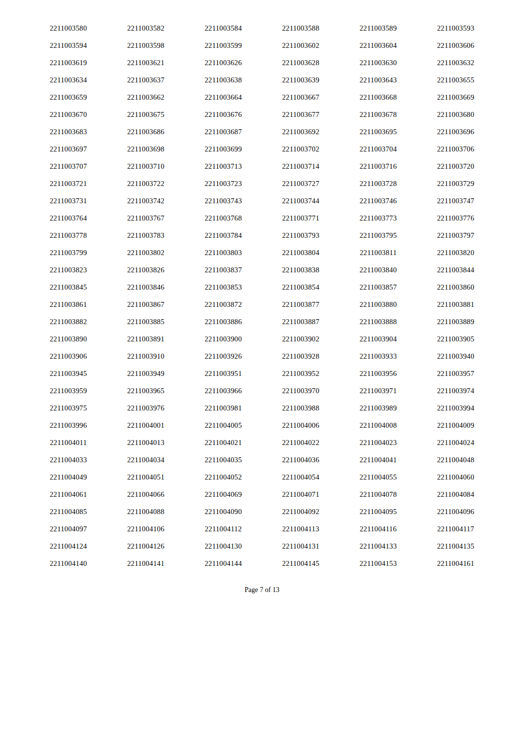| 2211003580 | 2211003582 | 2211003584 | 2211003588 | 2211003589 | 2211003593 |
| 2211003594 | 2211003598 | 2211003599 | 2211003602 | 2211003604 | 2211003606 |
| 2211003619 | 2211003621 | 2211003626 | 2211003628 | 2211003630 | 2211003632 |
| 2211003634 | 2211003637 | 2211003638 | 2211003639 | 2211003643 | 2211003655 |
| 2211003659 | 2211003662 | 2211003664 | 2211003667 | 2211003668 | 2211003669 |
| 2211003670 | 2211003675 | 2211003676 | 2211003677 | 2211003678 | 2211003680 |
| 2211003683 | 2211003686 | 2211003687 | 2211003692 | 2211003695 | 2211003696 |
| 2211003697 | 2211003698 | 2211003699 | 2211003702 | 2211003704 | 2211003706 |
| 2211003707 | 2211003710 | 2211003713 | 2211003714 | 2211003716 | 2211003720 |
| 2211003721 | 2211003722 | 2211003723 | 2211003727 | 2211003728 | 2211003729 |
| 2211003731 | 2211003742 | 2211003743 | 2211003744 | 2211003746 | 2211003747 |
| 2211003764 | 2211003767 | 2211003768 | 2211003771 | 2211003773 | 2211003776 |
| 2211003778 | 2211003783 | 2211003784 | 2211003793 | 2211003795 | 2211003797 |
| 2211003799 | 2211003802 | 2211003803 | 2211003804 | 2211003811 | 2211003820 |
| 2211003823 | 2211003826 | 2211003837 | 2211003838 | 2211003840 | 2211003844 |
| 2211003845 | 2211003846 | 2211003853 | 2211003854 | 2211003857 | 2211003860 |
| 2211003861 | 2211003867 | 2211003872 | 2211003877 | 2211003880 | 2211003881 |
| 2211003882 | 2211003885 | 2211003886 | 2211003887 | 2211003888 | 2211003889 |
| 2211003890 | 2211003891 | 2211003900 | 2211003902 | 2211003904 | 2211003905 |
| 2211003906 | 2211003910 | 2211003926 | 2211003928 | 2211003933 | 2211003940 |
| 2211003945 | 2211003949 | 2211003951 | 2211003952 | 2211003956 | 2211003957 |
| 2211003959 | 2211003965 | 2211003966 | 2211003970 | 2211003971 | 2211003974 |
| 2211003975 | 2211003976 | 2211003981 | 2211003988 | 2211003989 | 2211003994 |
| 2211003996 | 2211004001 | 2211004005 | 2211004006 | 2211004008 | 2211004009 |
| 2211004011 | 2211004013 | 2211004021 | 2211004022 | 2211004023 | 2211004024 |
| 2211004033 | 2211004034 | 2211004035 | 2211004036 | 2211004041 | 2211004048 |
| 2211004049 | 2211004051 | 2211004052 | 2211004054 | 2211004055 | 2211004060 |
| 2211004061 | 2211004066 | 2211004069 | 2211004071 | 2211004078 | 2211004084 |
| 2211004085 | 2211004088 | 2211004090 | 2211004092 | 2211004095 | 2211004096 |
| 2211004097 | 2211004106 | 2211004112 | 2211004113 | 2211004116 | 2211004117 |
| 2211004124 | 2211004126 | 2211004130 | 2211004131 | 2211004133 | 2211004135 |
| 2211004140 | 2211004141 | 2211004144 | 2211004145 | 2211004153 | 2211004161 |
Page 7 of 13